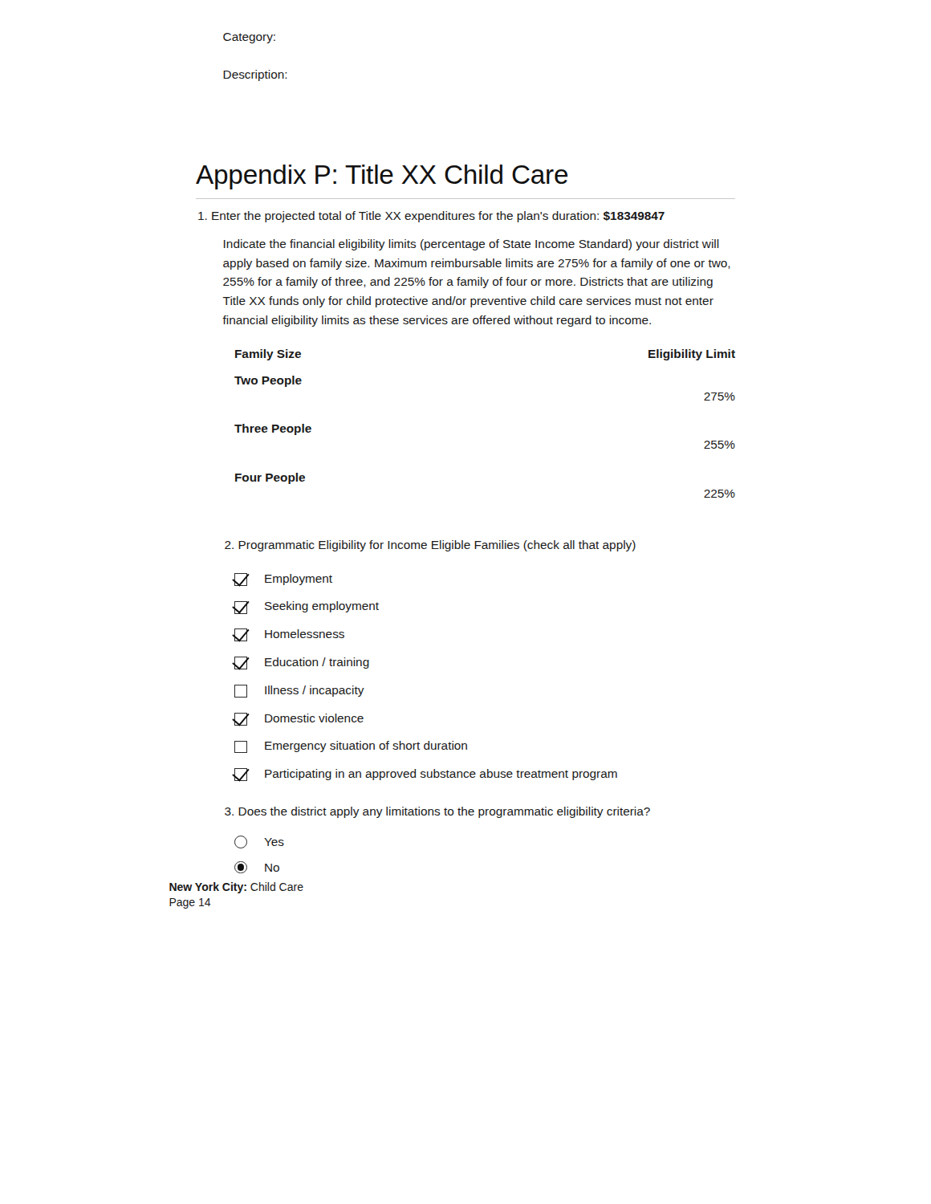Category:
Description:
Appendix P: Title XX Child Care
1. Enter the projected total of Title XX expenditures for the plan's duration: $18349847
Indicate the financial eligibility limits (percentage of State Income Standard) your district will apply based on family size. Maximum reimbursable limits are 275% for a family of one or two, 255% for a family of three, and 225% for a family of four or more. Districts that are utilizing Title XX funds only for child protective and/or preventive child care services must not enter financial eligibility limits as these services are offered without regard to income.
| Family Size | Eligibility Limit |
| --- | --- |
| Two People | 275% |
| Three People | 255% |
| Four People | 225% |
2. Programmatic Eligibility for Income Eligible Families (check all that apply)
Employment
Seeking employment
Homelessness
Education / training
Illness / incapacity
Domestic violence
Emergency situation of short duration
Participating in an approved substance abuse treatment program
3. Does the district apply any limitations to the programmatic eligibility criteria?
Yes
No
New York City: Child Care
Page 14